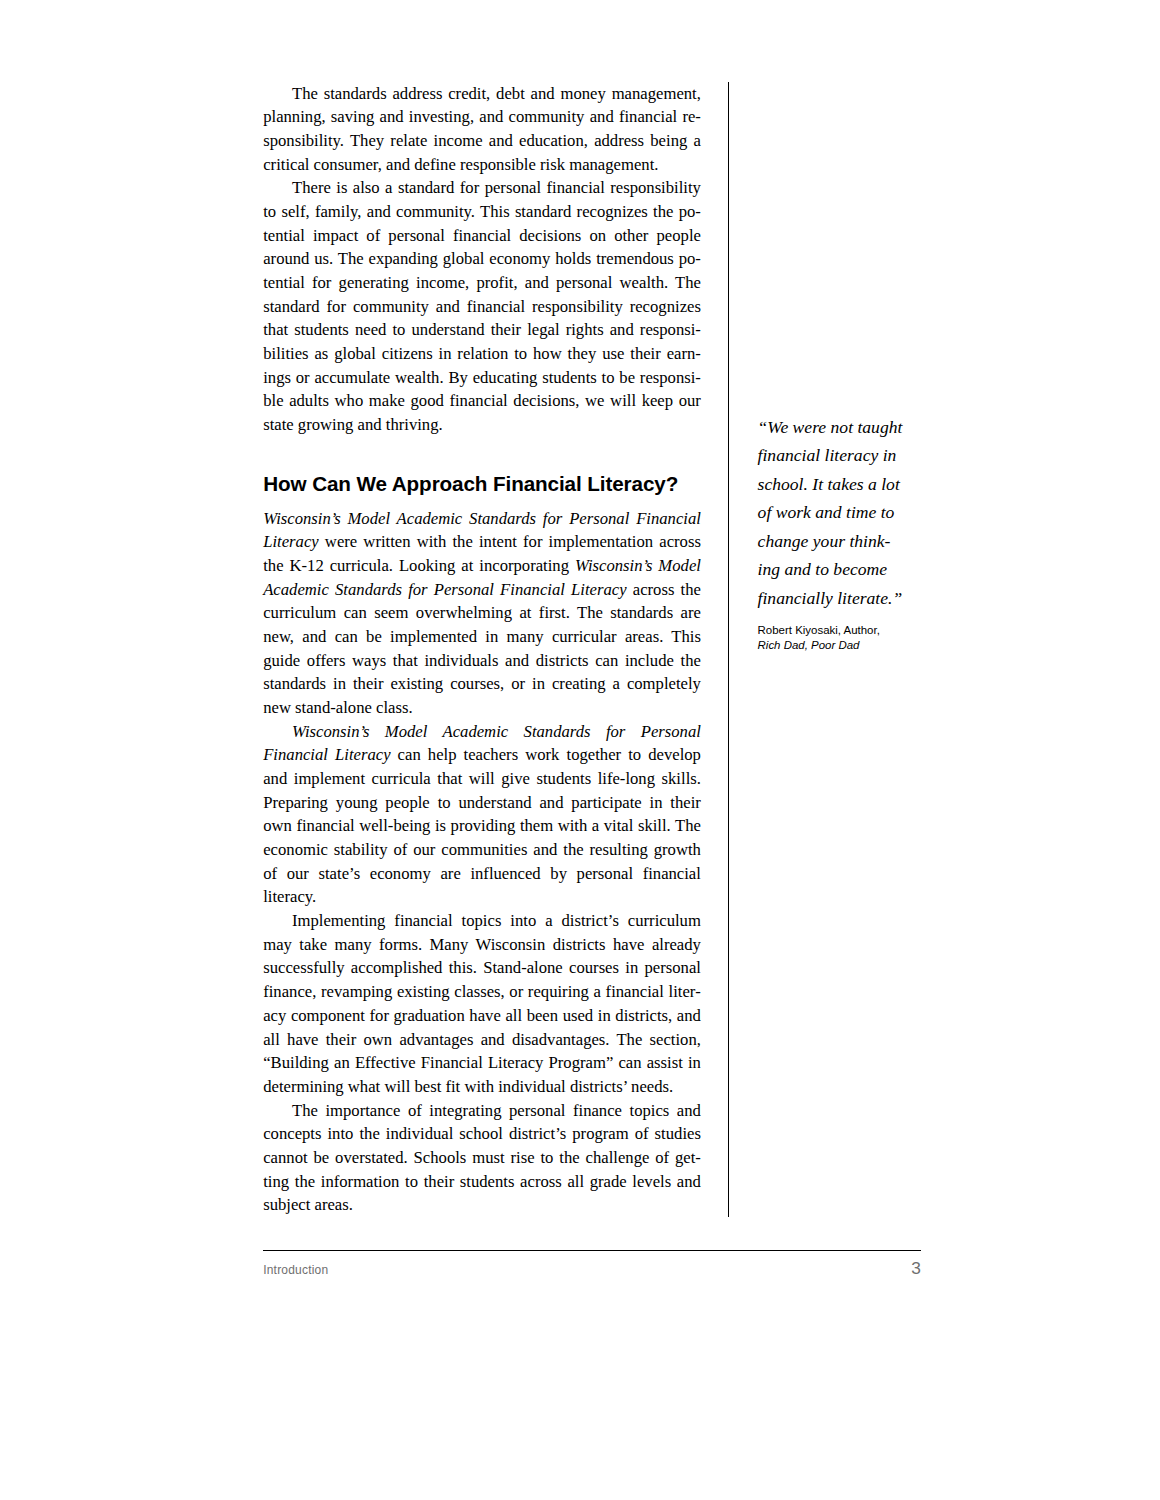The standards address credit, debt and money management, planning, saving and investing, and community and financial responsibility. They relate income and education, address being a critical consumer, and define responsible risk management.
There is also a standard for personal financial responsibility to self, family, and community. This standard recognizes the potential impact of personal financial decisions on other people around us. The expanding global economy holds tremendous potential for generating income, profit, and personal wealth. The standard for community and financial responsibility recognizes that students need to understand their legal rights and responsibilities as global citizens in relation to how they use their earnings or accumulate wealth. By educating students to be responsible adults who make good financial decisions, we will keep our state growing and thriving.
How Can We Approach Financial Literacy?
Wisconsin’s Model Academic Standards for Personal Financial Literacy were written with the intent for implementation across the K-12 curricula. Looking at incorporating Wisconsin’s Model Academic Standards for Personal Financial Literacy across the curriculum can seem overwhelming at first. The standards are new, and can be implemented in many curricular areas. This guide offers ways that individuals and districts can include the standards in their existing courses, or in creating a completely new stand-alone class.
Wisconsin’s Model Academic Standards for Personal Financial Literacy can help teachers work together to develop and implement curricula that will give students life-long skills. Preparing young people to understand and participate in their own financial well-being is providing them with a vital skill. The economic stability of our communities and the resulting growth of our state’s economy are influenced by personal financial literacy.
Implementing financial topics into a district’s curriculum may take many forms. Many Wisconsin districts have already successfully accomplished this. Stand-alone courses in personal finance, revamping existing classes, or requiring a financial literacy component for graduation have all been used in districts, and all have their own advantages and disadvantages. The section, “Building an Effective Financial Literacy Program” can assist in determining what will best fit with individual districts’ needs.
The importance of integrating personal finance topics and concepts into the individual school district’s program of studies cannot be overstated. Schools must rise to the challenge of getting the information to their students across all grade levels and subject areas.
“We were not taught financial literacy in school. It takes a lot of work and time to change your thinking and to become financially literate.”
Robert Kiyosaki, Author,
Rich Dad, Poor Dad
Introduction 3